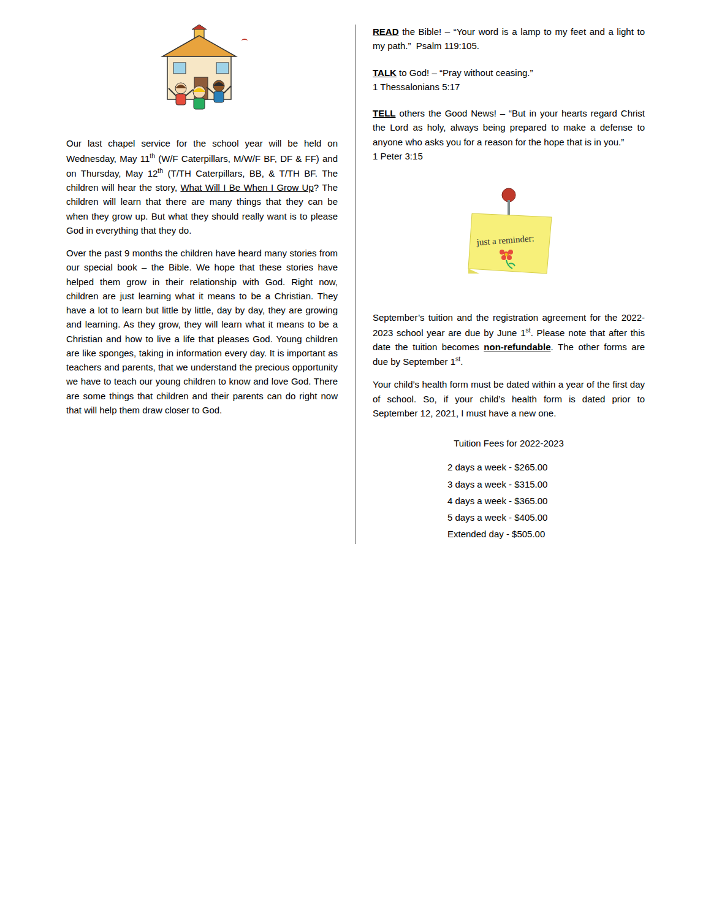Our last chapel service for the school year will be held on Wednesday, May 11th (W/F Caterpillars, M/W/F BF, DF & FF) and on Thursday, May 12th (T/TH Caterpillars, BB, & T/TH BF. The children will hear the story, What Will I Be When I Grow Up? The children will learn that there are many things that they can be when they grow up. But what they should really want is to please God in everything that they do.
Over the past 9 months the children have heard many stories from our special book – the Bible. We hope that these stories have helped them grow in their relationship with God. Right now, children are just learning what it means to be a Christian. They have a lot to learn but little by little, day by day, they are growing and learning. As they grow, they will learn what it means to be a Christian and how to live a life that pleases God. Young children are like sponges, taking in information every day. It is important as teachers and parents, that we understand the precious opportunity we have to teach our young children to know and love God. There are some things that children and their parents can do right now that will help them draw closer to God.
READ the Bible! – “Your word is a lamp to my feet and a light to my path.” Psalm 119:105.
TALK to God! – “Pray without ceasing.”
1 Thessalonians 5:17
TELL others the Good News! – “But in your hearts regard Christ the Lord as holy, always being prepared to make a defense to anyone who asks you for a reason for the hope that is in you.”
1 Peter 3:15
just a reminder:
September’s tuition and the registration agreement for the 2022-2023 school year are due by June 1st. Please note that after this date the tuition becomes non-refundable. The other forms are due by September 1st.
Your child’s health form must be dated within a year of the first day of school. So, if your child’s health form is dated prior to September 12, 2021, I must have a new one.
Tuition Fees for 2022-2023
2 days a week - $265.00
3 days a week - $315.00
4 days a week - $365.00
5 days a week - $405.00
Extended day - $505.00